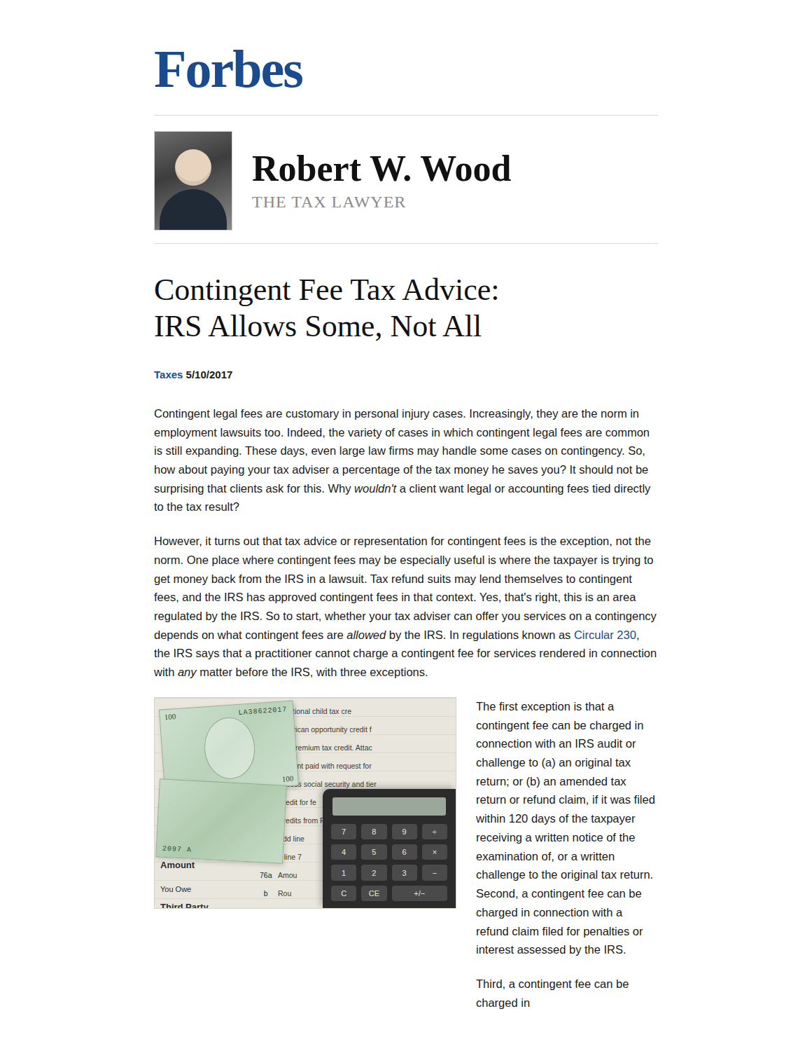Forbes
Robert W. Wood
THE TAX LAWYER
Contingent Fee Tax Advice:
IRS Allows Some, Not All
Taxes 5/10/2017
Contingent legal fees are customary in personal injury cases. Increasingly, they are the norm in employment lawsuits too. Indeed, the variety of cases in which contingent legal fees are common is still expanding. These days, even large law firms may handle some cases on contingency. So, how about paying your tax adviser a percentage of the tax money he saves you? It should not be surprising that clients ask for this. Why wouldn't a client want legal or accounting fees tied directly to the tax result?
However, it turns out that tax advice or representation for contingent fees is the exception, not the norm. One place where contingent fees may be especially useful is where the taxpayer is trying to get money back from the IRS in a lawsuit. Tax refund suits may lend themselves to contingent fees, and the IRS has approved contingent fees in that context. Yes, that's right, this is an area regulated by the IRS. So to start, whether your tax adviser can offer you services on a contingency depends on what contingent fees are allowed by the IRS. In regulations known as Circular 230, the IRS says that a practitioner cannot charge a contingent fee for services rendered in connection with any matter before the IRS, with three exceptions.
67 Additional child tax cre
68 American opportunity credit f
69 Net premium tax credit. Attac
70 Amount paid with request for
71 Excess social security and tier
72 Credit for fe n fuels
73 Credits from F
74 Add line
75 If line 7
76a Amou
b Rou
d Ac
77
78
79
Refund Direct deposit? ▶ b
See
instructions. ▶ d
Amount
You Owe
Third Party
Designee
100 LA38622017
100
2097 A
7
8
9
÷
4
5
6
×
1
2
3
−
C
CE
+/−
The first exception is that a contingent fee can be charged in connection with an IRS audit or challenge to (a) an original tax return; or (b) an amended tax return or refund claim, if it was filed within 120 days of the taxpayer receiving a written notice of the examination of, or a written challenge to the original tax return. Second, a contingent fee can be charged in connection with a refund claim filed for penalties or interest assessed by the IRS.
Third, a contingent fee can be charged in